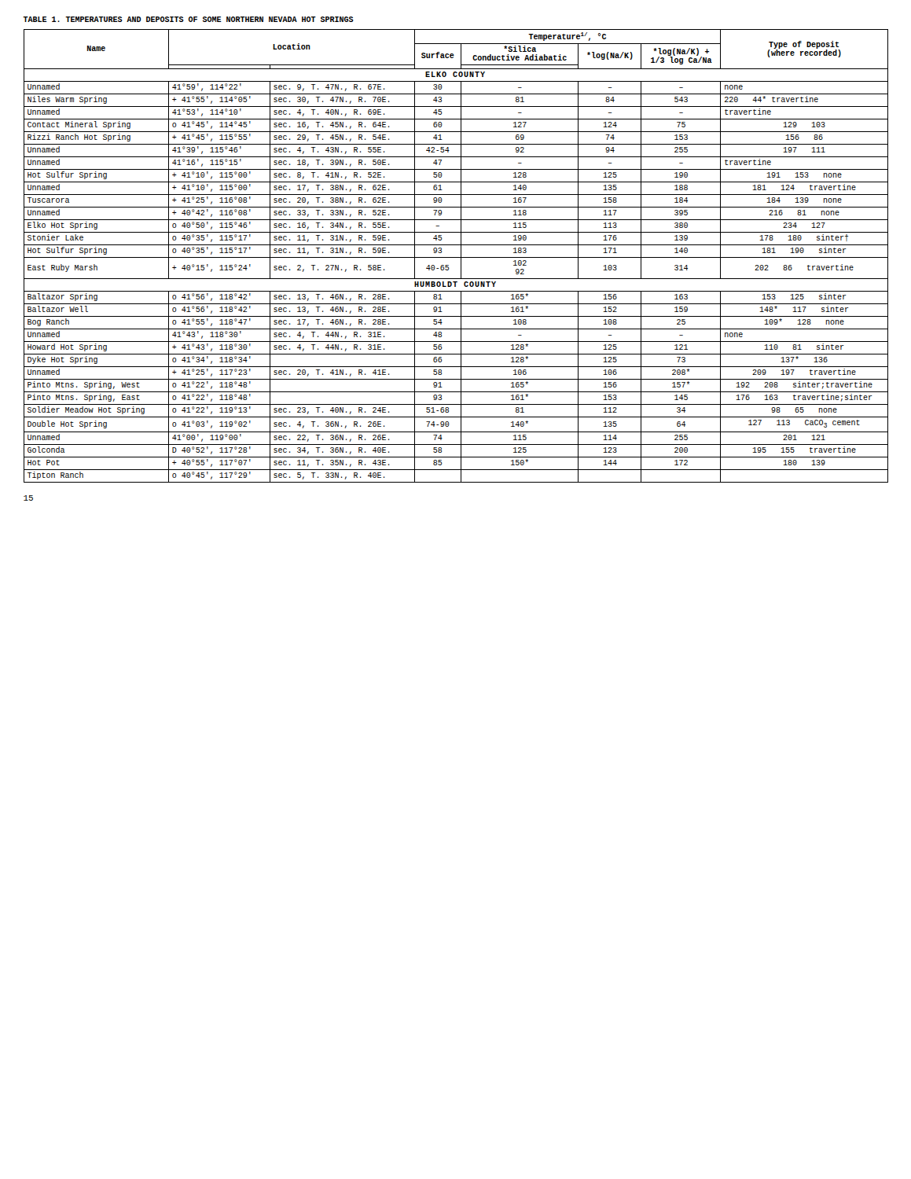TABLE 1. TEMPERATURES AND DEPOSITS OF SOME NORTHERN NEVADA HOT SPRINGS
| Name | Location | Temperature 1/ , °C | Type of Deposit (where recorded) |
| --- | --- | --- | --- |
| Surface | *Silica Conductive Adiabatic | *log(Na/K) | *log(Na/K) + 1/3 log Ca/Na |
| ELKO COUNTY |
| Unnamed | 41°59', 114°22' | sec. 9, T. 47N., R. 67E. | 30 | – | – | – | none |
| Niles Warm Spring | + 41°55', 114°05' | sec. 30, T. 47N., R. 70E. | 43 | 81 | 84 | 543 | 220 44* travertine |
| Unnamed | 41°53', 114°10' | sec. 4, T. 40N., R. 69E. | 45 | – | – | – | travertine |
| Contact Mineral Spring | o 41°45', 114°45' | sec. 16, T. 45N., R. 64E. | 60 | 127 | 124 | 75 | 129 103 |
| Rizzi Ranch Hot Spring | + 41°45', 115°55' | sec. 29, T. 45N., R. 54E. | 41 | 69 | 74 | 153 | 156 86 |
| Unnamed | 41°39', 115°46' | sec. 4, T. 43N., R. 55E. | 42-54 | 92 | 94 | 255 | 197 111 |
| Unnamed | 41°16', 115°15' | sec. 18, T. 39N., R. 50E. | 47 | – | – | – | travertine |
| Hot Sulfur Spring | + 41°10', 115°00' | sec. 8, T. 41N., R. 52E. | 50 | 128 | 125 | 190 | 191 153 none |
| Unnamed | + 41°10', 115°00' | sec. 17, T. 38N., R. 62E. | 61 | 140 | 135 | 188 | 181 124 travertine |
| Tuscarora | + 41°25', 116°08' | sec. 20, T. 38N., R. 62E. | 90 | 167 | 158 | 184 | 184 139 none |
| Unnamed | + 40°42', 116°08' | sec. 33, T. 33N., R. 52E. | 79 | 118 | 117 | 395 | 216 81 none |
| Elko Hot Spring | o 40°50', 115°46' | sec. 16, T. 34N., R. 55E. | – | 115 | 113 | 380 | 234 127 |
| Stonier Lake | o 40°35', 115°17' | sec. 11, T. 31N., R. 59E. | 45 | 190 | 176 | 139 | 178 180 sinter† |
| Hot Sulfur Spring | o 40°35', 115°17' | sec. 11, T. 31N., R. 59E. | 93 | 183 | 171 | 140 | 181 190 sinter |
| East Ruby Marsh | + 40°15', 115°24' | sec. 2, T. 27N., R. 58E. | 40-65 | 102 92 | 103 | 314 | 202 86 travertine |
| HUMBOLDT COUNTY |
| Baltazor Spring | o 41°56', 118°42' | sec. 13, T. 46N., R. 28E. | 81 | 165* | 156 | 163 | 153 125 sinter |
| Baltazor Well | o 41°56', 118°42' | sec. 13, T. 46N., R. 28E. | 91 | 161* | 152 | 159 | 148* 117 sinter |
| Bog Ranch | o 41°55', 118°47' | sec. 17, T. 46N., R. 28E. | 54 | 108 | 108 | 25 | 109* 128 none |
| Unnamed | 41°43', 118°30' | sec. 4, T. 44N., R. 31E. | 48 | – | – | – | none |
| Howard Hot Spring | + 41°43', 118°30' | sec. 4, T. 44N., R. 31E. | 56 | 128* | 125 | 121 | 110 81 sinter |
| Dyke Hot Spring | o 41°34', 118°34' | | 66 | 128* | 125 | 73 | 137* 136 |
| Unnamed | + 41°25', 117°23' | sec. 20, T. 41N., R. 41E. | 58 | 106 | 106 | 208* | 209 197 travertine |
| Pinto Mtns. Spring, West | o 41°22', 118°48' | | 91 | 165* | 156 | 157* | 192 208 sinter;travertine |
| Pinto Mtns. Spring, East | o 41°22', 118°48' | | 93 | 161* | 153 | 145 | 176 163 travertine;sinter |
| Soldier Meadow Hot Spring | o 41°22', 119°13' | sec. 23, T. 40N., R. 24E. | 51-68 | 81 | 112 | 34 | 98 65 none |
| Double Hot Spring | o 41°03', 119°02' | sec. 4, T. 36N., R. 26E. | 74-90 | 140* | 135 | 64 | 127 113 CaCO 3 cement |
| Unnamed | 41°00', 119°00' | sec. 22, T. 36N., R. 26E. | 74 | 115 | 114 | 255 | 201 121 |
| Golconda | D 40°52', 117°28' | sec. 34, T. 36N., R. 40E. | 58 | 125 | 123 | 200 | 195 155 travertine |
| Hot Pot | + 40°55', 117°07' | sec. 11, T. 35N., R. 43E. | 85 | 150* | 144 | 172 | 180 139 |
| Tipton Ranch | o 40°45', 117°29' | sec. 5, T. 33N., R. 40E. | | | | | |
15